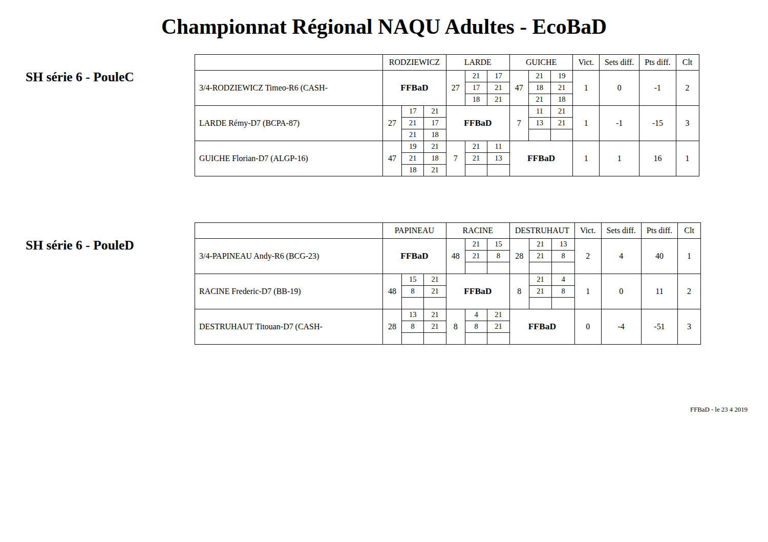Championnat Régional NAQU Adultes - EcoBaD
SH série 6 - PouleC
| | RODZIEWICZ | LARDE | GUICHE | Vict. | Sets diff. | Pts diff. | Clt |
| --- | --- | --- | --- | --- | --- | --- | --- |
| 3/4-RODZIEWICZ Timeo-R6 (CASH- | FFBaD | 27 | / 21 / 17 / / 17 / 21 / / 18 / 21 / | 47 | / 21 / 19 / / 18 / 21 / / 21 / 18 / | 1 | 0 | -1 | 2 |
| LARDE Rémy-D7 (BCPA-87) | 27 | / 17 / 21 / / 21 / 17 / / 21 / 18 / | FFBaD | 7 | / 11 / 21 / / 13 / 21 / | 1 | -1 | -15 | 3 |
| GUICHE Florian-D7 (ALGP-16) | 47 | / 19 / 21 / / 21 / 18 / / 18 / 21 / | 7 | / 21 / 11 / / 21 / 13 / | FFBaD | 1 | 1 | 16 | 1 |
SH série 6 - PouleD
| | PAPINEAU | RACINE | DESTRUHAUT | Vict. | Sets diff. | Pts diff. | Clt |
| --- | --- | --- | --- | --- | --- | --- | --- |
| 3/4-PAPINEAU Andy-R6 (BCG-23) | FFBaD | 48 | / 21 / 15 / / 21 / 8 / | 28 | / 21 / 13 / / 21 / 8 / | 2 | 4 | 40 | 1 |
| RACINE Frederic-D7 (BB-19) | 48 | / 15 / 21 / / 8 / 21 / | FFBaD | 8 | / 21 / 4 / / 21 / 8 / | 1 | 0 | 11 | 2 |
| DESTRUHAUT Titouan-D7 (CASH- | 28 | / 13 / 21 / / 8 / 21 / | 8 | / 4 / 21 / / 8 / 21 / | FFBaD | 0 | -4 | -51 | 3 |
FFBaD - le 23 4 2019